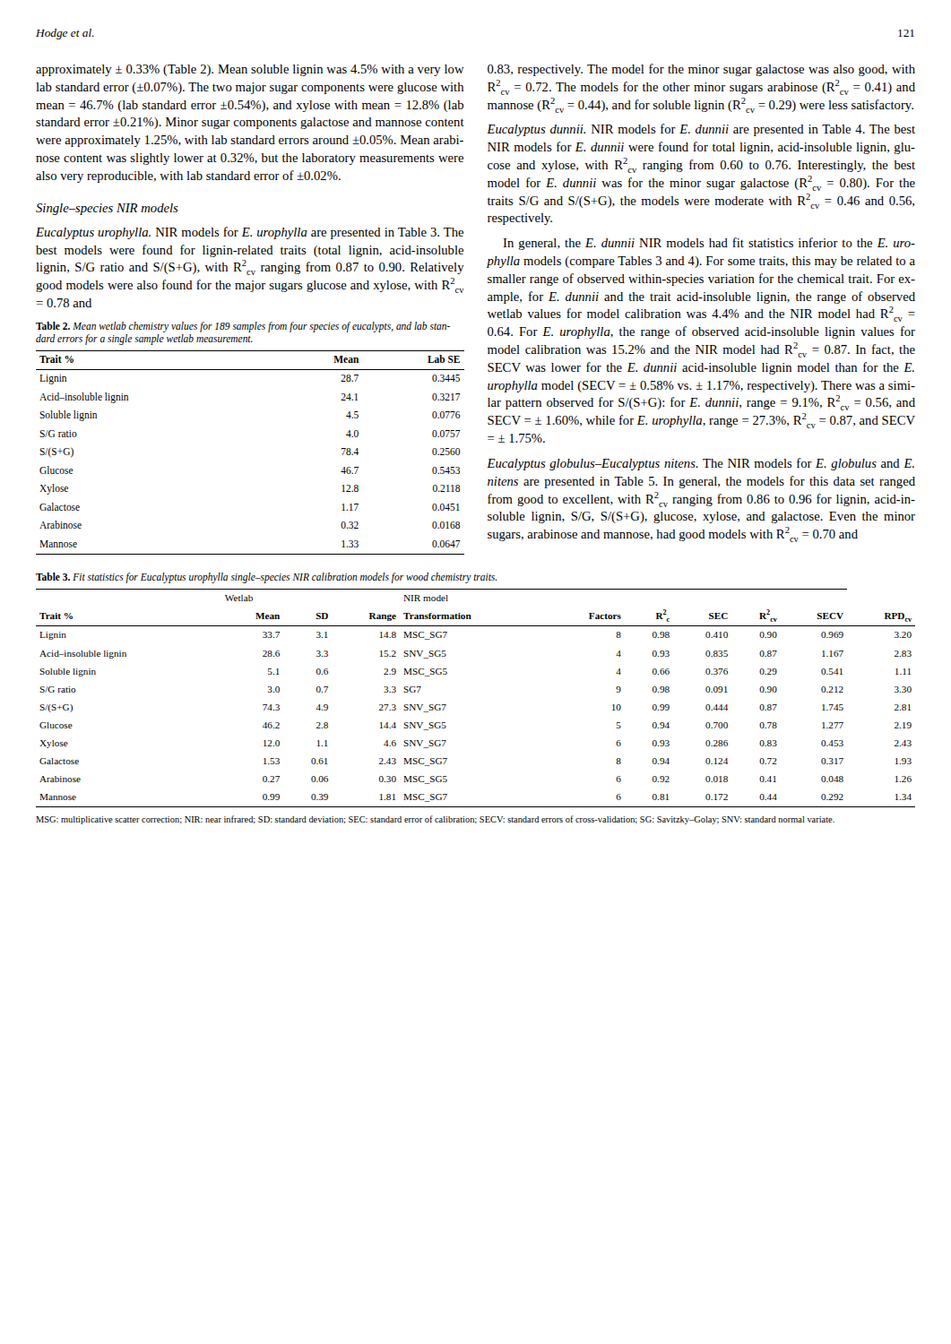Hodge et al. 121
approximately ± 0.33% (Table 2). Mean soluble lignin was 4.5% with a very low lab standard error (±0.07%). The two major sugar components were glucose with mean = 46.7% (lab standard error ±0.54%), and xylose with mean = 12.8% (lab standard error ±0.21%). Minor sugar components galactose and mannose content were approximately 1.25%, with lab standard errors around ±0.05%. Mean arabinose content was slightly lower at 0.32%, but the laboratory measurements were also very reproducible, with lab standard error of ±0.02%.
Single–species NIR models
Eucalyptus urophylla. NIR models for E. urophylla are presented in Table 3. The best models were found for lignin-related traits (total lignin, acid-insoluble lignin, S/G ratio and S/(S+G), with R2cv ranging from 0.87 to 0.90. Relatively good models were also found for the major sugars glucose and xylose, with R2cv = 0.78 and
Table 2. Mean wetlab chemistry values for 189 samples from four species of eucalypts, and lab standard errors for a single sample wetlab measurement.
| Trait % | Mean | Lab SE |
| --- | --- | --- |
| Lignin | 28.7 | 0.3445 |
| Acid–insoluble lignin | 24.1 | 0.3217 |
| Soluble lignin | 4.5 | 0.0776 |
| S/G ratio | 4.0 | 0.0757 |
| S/(S+G) | 78.4 | 0.2560 |
| Glucose | 46.7 | 0.5453 |
| Xylose | 12.8 | 0.2118 |
| Galactose | 1.17 | 0.0451 |
| Arabinose | 0.32 | 0.0168 |
| Mannose | 1.33 | 0.0647 |
0.83, respectively. The model for the minor sugar galactose was also good, with R2cv = 0.72. The models for the other minor sugars arabinose (R2cv = 0.41) and mannose (R2cv = 0.44), and for soluble lignin (R2cv = 0.29) were less satisfactory.
Eucalyptus dunnii. NIR models for E. dunnii are presented in Table 4. The best NIR models for E. dunnii were found for total lignin, acid-insoluble lignin, glucose and xylose, with R2cv ranging from 0.60 to 0.76. Interestingly, the best model for E. dunnii was for the minor sugar galactose (R2cv = 0.80). For the traits S/G and S/(S+G), the models were moderate with R2cv = 0.46 and 0.56, respectively.
In general, the E. dunnii NIR models had fit statistics inferior to the E. urophylla models (compare Tables 3 and 4). For some traits, this may be related to a smaller range of observed within-species variation for the chemical trait. For example, for E. dunnii and the trait acid-insoluble lignin, the range of observed wetlab values for model calibration was 4.4% and the NIR model had R2cv = 0.64. For E. urophylla, the range of observed acid-insoluble lignin values for model calibration was 15.2% and the NIR model had R2cv = 0.87. In fact, the SECV was lower for the E. dunnii acid-insoluble lignin model than for the E. urophylla model (SECV = ± 0.58% vs. ± 1.17%, respectively). There was a similar pattern observed for S/(S+G): for E. dunnii, range = 9.1%, R2cv = 0.56, and SECV = ± 1.60%, while for E. urophylla, range = 27.3%, R2cv = 0.87, and SECV = ± 1.75%.
Eucalyptus globulus–Eucalyptus nitens. The NIR models for E. globulus and E. nitens are presented in Table 5. In general, the models for this data set ranged from good to excellent, with R2cv ranging from 0.86 to 0.96 for lignin, acid-insoluble lignin, S/G, S/(S+G), glucose, xylose, and galactose. Even the minor sugars, arabinose and mannose, had good models with R2cv = 0.70 and
Table 3. Fit statistics for Eucalyptus urophylla single–species NIR calibration models for wood chemistry traits.
| | Wetlab | NIR model |
| --- | --- | --- |
| Trait % | Mean | SD | Range | Transformation | Factors | R 2 c | SEC | R 2 cv | SECV | RPD cv |
| Lignin | 33.7 | 3.1 | 14.8 | MSC_SG7 | 8 | 0.98 | 0.410 | 0.90 | 0.969 | 3.20 |
| Acid–insoluble lignin | 28.6 | 3.3 | 15.2 | SNV_SG5 | 4 | 0.93 | 0.835 | 0.87 | 1.167 | 2.83 |
| Soluble lignin | 5.1 | 0.6 | 2.9 | MSC_SG5 | 4 | 0.66 | 0.376 | 0.29 | 0.541 | 1.11 |
| S/G ratio | 3.0 | 0.7 | 3.3 | SG7 | 9 | 0.98 | 0.091 | 0.90 | 0.212 | 3.30 |
| S/(S+G) | 74.3 | 4.9 | 27.3 | SNV_SG7 | 10 | 0.99 | 0.444 | 0.87 | 1.745 | 2.81 |
| Glucose | 46.2 | 2.8 | 14.4 | SNV_SG5 | 5 | 0.94 | 0.700 | 0.78 | 1.277 | 2.19 |
| Xylose | 12.0 | 1.1 | 4.6 | SNV_SG7 | 6 | 0.93 | 0.286 | 0.83 | 0.453 | 2.43 |
| Galactose | 1.53 | 0.61 | 2.43 | MSC_SG7 | 8 | 0.94 | 0.124 | 0.72 | 0.317 | 1.93 |
| Arabinose | 0.27 | 0.06 | 0.30 | MSC_SG5 | 6 | 0.92 | 0.018 | 0.41 | 0.048 | 1.26 |
| Mannose | 0.99 | 0.39 | 1.81 | MSC_SG7 | 6 | 0.81 | 0.172 | 0.44 | 0.292 | 1.34 |
MSG: multiplicative scatter correction; NIR: near infrared; SD: standard deviation; SEC: standard error of calibration; SECV: standard errors of cross-validation; SG: Savitzky–Golay; SNV: standard normal variate.